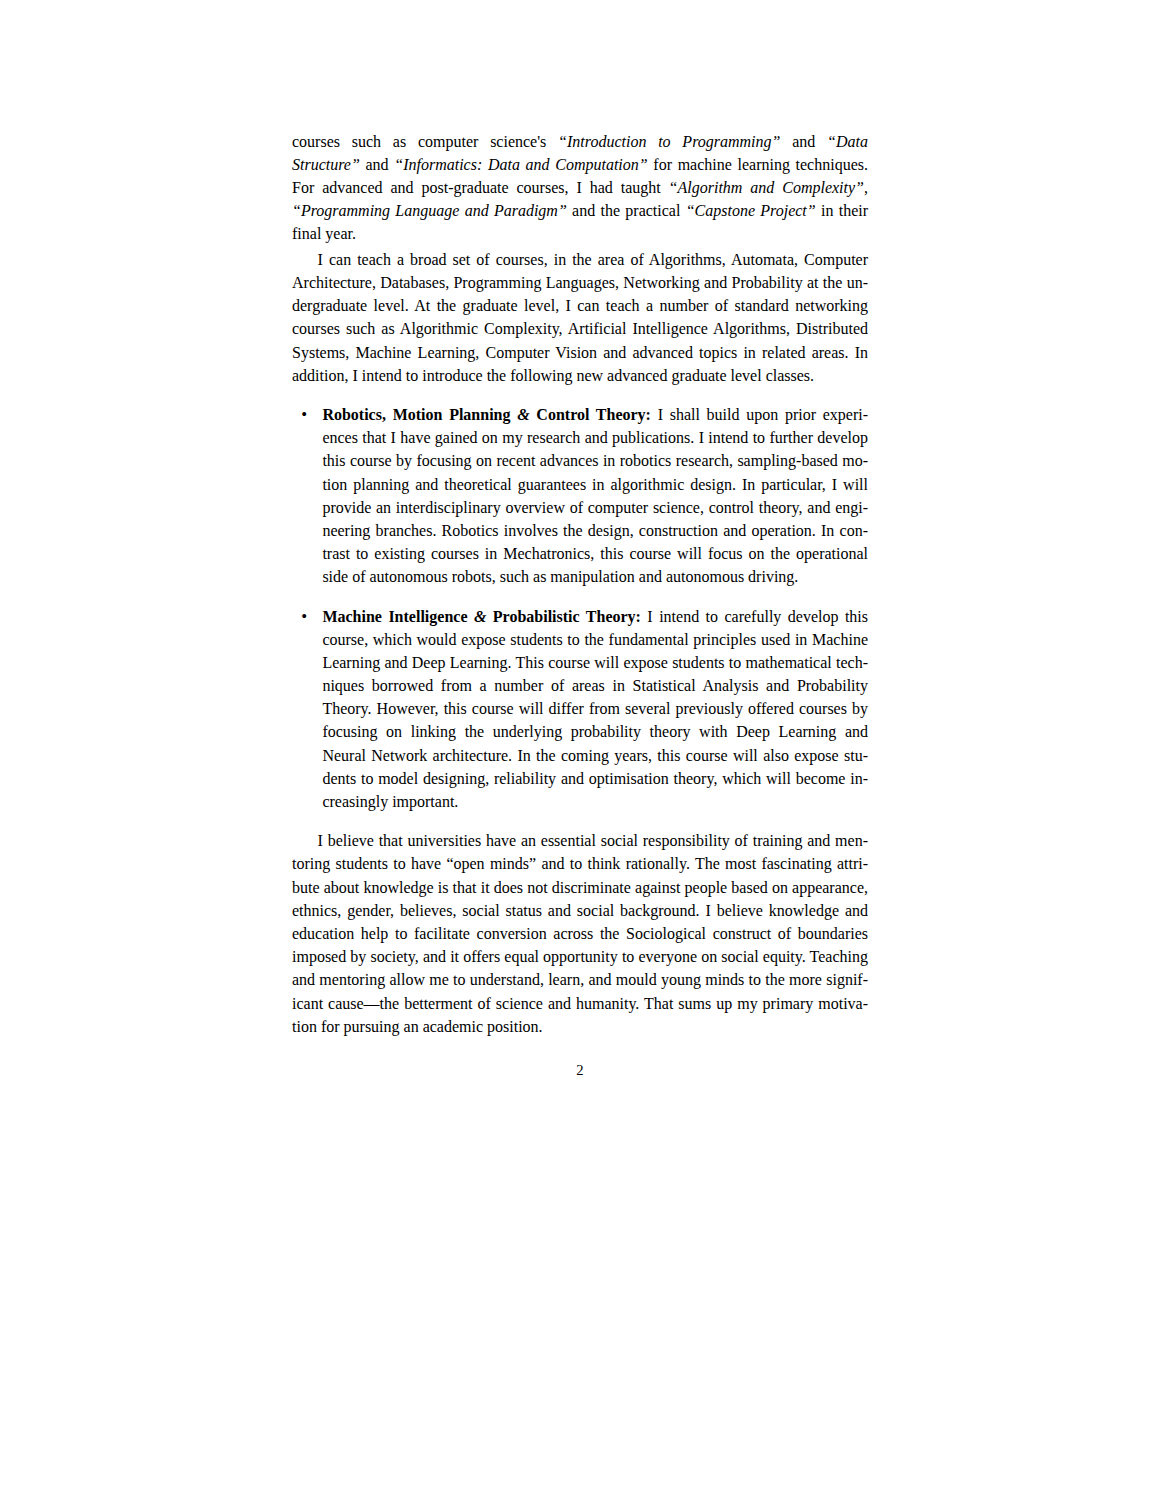courses such as computer science's “Introduction to Programming” and “Data Structure” and “Informatics: Data and Computation” for machine learning techniques. For advanced and post-graduate courses, I had taught “Algorithm and Complexity”, “Programming Language and Paradigm” and the practical “Capstone Project” in their final year.
I can teach a broad set of courses, in the area of Algorithms, Automata, Computer Architecture, Databases, Programming Languages, Networking and Probability at the undergraduate level. At the graduate level, I can teach a number of standard networking courses such as Algorithmic Complexity, Artificial Intelligence Algorithms, Distributed Systems, Machine Learning, Computer Vision and advanced topics in related areas. In addition, I intend to introduce the following new advanced graduate level classes.
Robotics, Motion Planning & Control Theory: I shall build upon prior experiences that I have gained on my research and publications. I intend to further develop this course by focusing on recent advances in robotics research, sampling-based motion planning and theoretical guarantees in algorithmic design. In particular, I will provide an interdisciplinary overview of computer science, control theory, and engineering branches. Robotics involves the design, construction and operation. In contrast to existing courses in Mechatronics, this course will focus on the operational side of autonomous robots, such as manipulation and autonomous driving.
Machine Intelligence & Probabilistic Theory: I intend to carefully develop this course, which would expose students to the fundamental principles used in Machine Learning and Deep Learning. This course will expose students to mathematical techniques borrowed from a number of areas in Statistical Analysis and Probability Theory. However, this course will differ from several previously offered courses by focusing on linking the underlying probability theory with Deep Learning and Neural Network architecture. In the coming years, this course will also expose students to model designing, reliability and optimisation theory, which will become increasingly important.
I believe that universities have an essential social responsibility of training and mentoring students to have “open minds” and to think rationally. The most fascinating attribute about knowledge is that it does not discriminate against people based on appearance, ethnics, gender, believes, social status and social background. I believe knowledge and education help to facilitate conversion across the Sociological construct of boundaries imposed by society, and it offers equal opportunity to everyone on social equity. Teaching and mentoring allow me to understand, learn, and mould young minds to the more significant cause—the betterment of science and humanity. That sums up my primary motivation for pursuing an academic position.
2